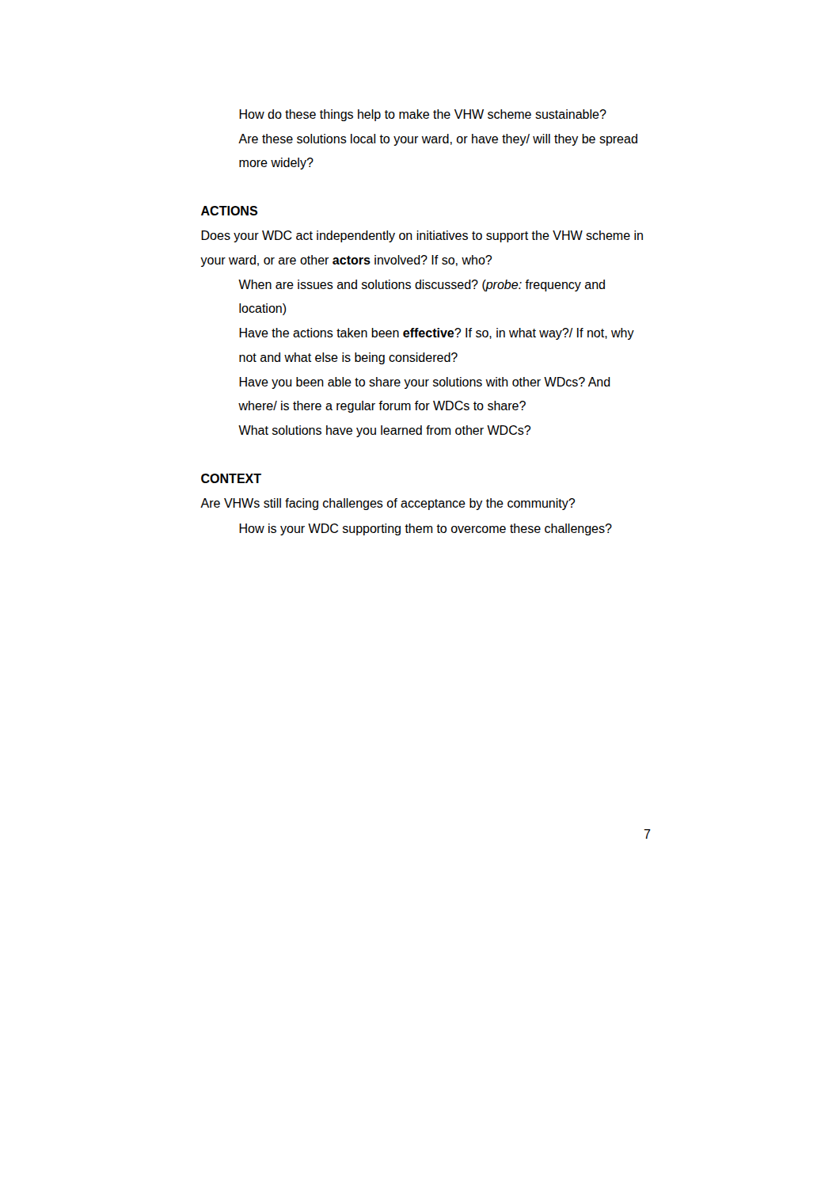How do these things help to make the VHW scheme sustainable?
Are these solutions local to your ward, or have they/ will they be spread more widely?
ACTIONS
Does your WDC act independently on initiatives to support the VHW scheme in your ward, or are other actors involved? If so, who?
When are issues and solutions discussed? (probe: frequency and location)
Have the actions taken been effective? If so, in what way?/ If not, why not and what else is being considered?
Have you been able to share your solutions with other WDcs? And where/ is there a regular forum for WDCs to share?
What solutions have you learned from other WDCs?
CONTEXT
Are VHWs still facing challenges of acceptance by the community?
How is your WDC supporting them to overcome these challenges?
7